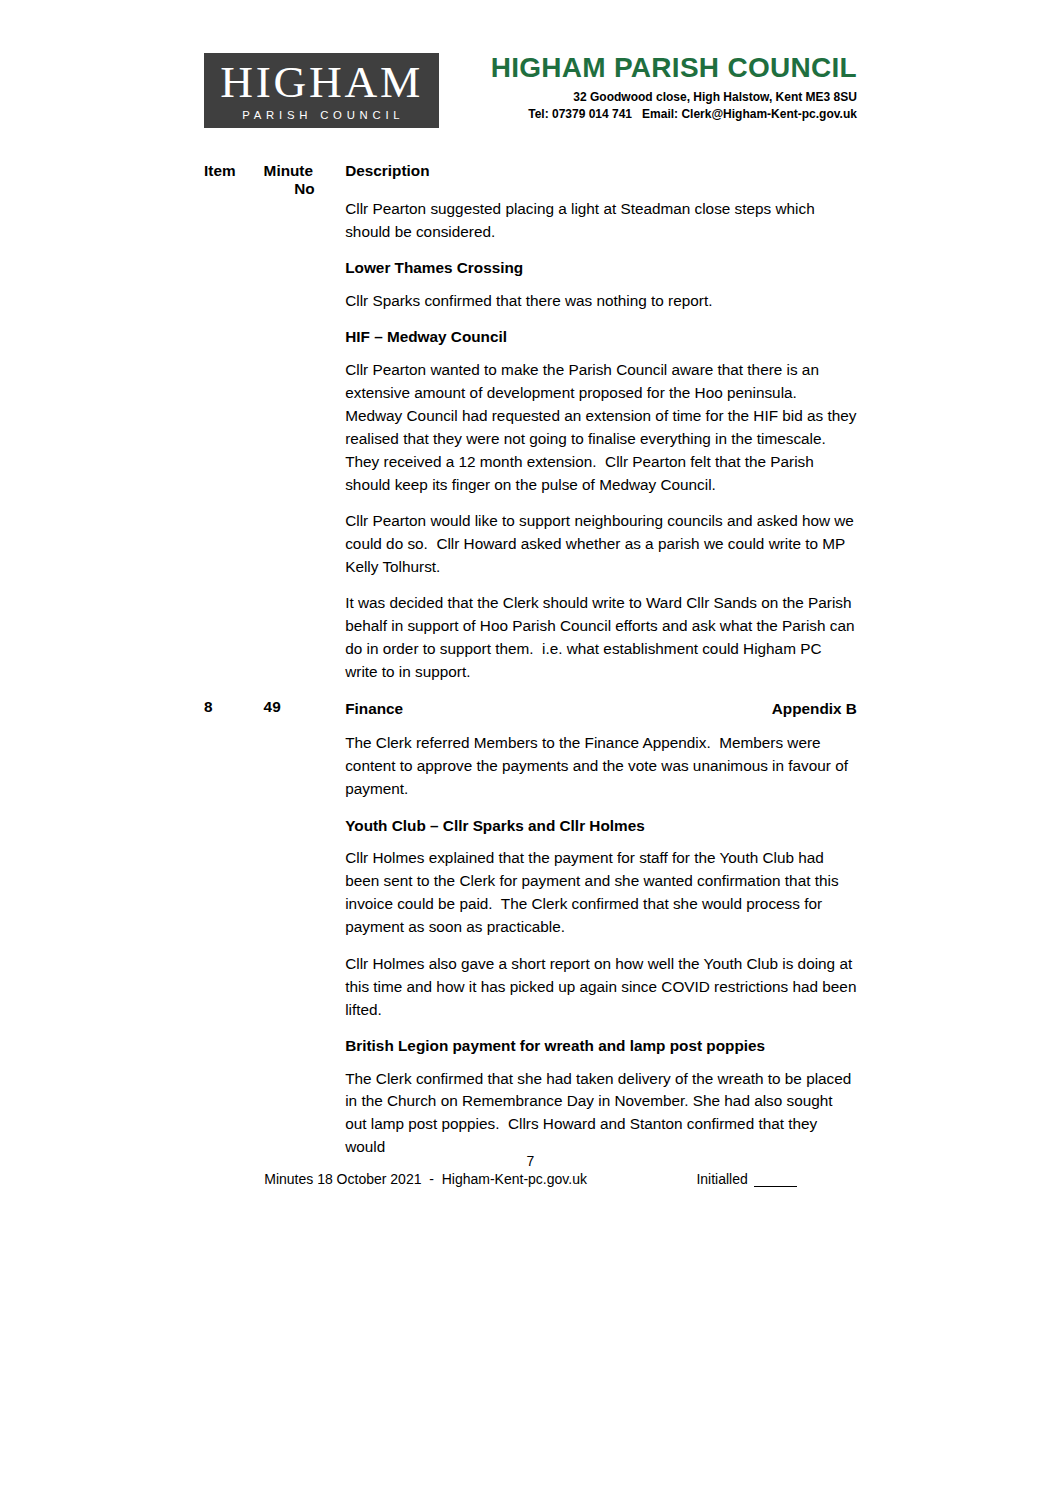HIGHAM
PARISH COUNCIL
HIGHAM PARISH COUNCIL
32 Goodwood close, High Halstow, Kent ME3 8SU
Tel: 07379 014 741 Email: Clerk@Higham-Kent-pc.gov.uk
| Item | Minute | Description |
| --- | --- | --- |
| | No | |
| | | Cllr Pearton suggested placing a light at Steadman close steps which should be considered. Lower Thames Crossing Cllr Sparks confirmed that there was nothing to report. HIF – Medway Council Cllr Pearton wanted to make the Parish Council aware that there is an extensive amount of development proposed for the Hoo peninsula. Medway Council had requested an extension of time for the HIF bid as they realised that they were not going to finalise everything in the timescale. They received a 12 month extension. Cllr Pearton felt that the Parish should keep its finger on the pulse of Medway Council. Cllr Pearton would like to support neighbouring councils and asked how we could do so. Cllr Howard asked whether as a parish we could write to MP Kelly Tolhurst. It was decided that the Clerk should write to Ward Cllr Sands on the Parish behalf in support of Hoo Parish Council efforts and ask what the Parish can do in order to support them. i.e. what establishment could Higham PC write to in support. |
| 8 | 49 | Finance Appendix B The Clerk referred Members to the Finance Appendix. Members were content to approve the payments and the vote was unanimous in favour of payment. Youth Club – Cllr Sparks and Cllr Holmes Cllr Holmes explained that the payment for staff for the Youth Club had been sent to the Clerk for payment and she wanted confirmation that this invoice could be paid. The Clerk confirmed that she would process for payment as soon as practicable. Cllr Holmes also gave a short report on how well the Youth Club is doing at this time and how it has picked up again since COVID restrictions had been lifted. British Legion payment for wreath and lamp post poppies The Clerk confirmed that she had taken delivery of the wreath to be placed in the Church on Remembrance Day in November. She had also sought out lamp post poppies. Cllrs Howard and Stanton confirmed that they would |
7
Minutes 18 October 2021 - Higham-Kent-pc.gov.uk Initialled